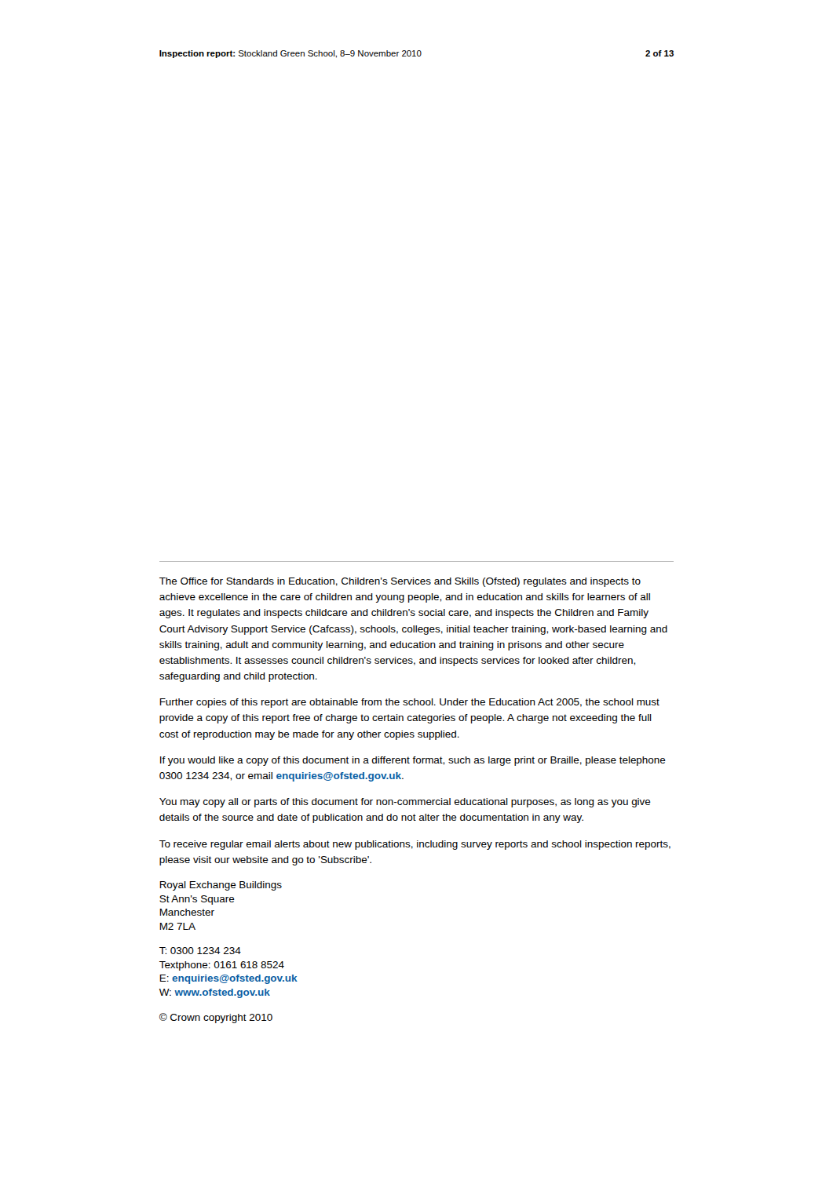Inspection report: Stockland Green School, 8–9 November 2010
2 of 13
The Office for Standards in Education, Children's Services and Skills (Ofsted) regulates and inspects to achieve excellence in the care of children and young people, and in education and skills for learners of all ages. It regulates and inspects childcare and children's social care, and inspects the Children and Family Court Advisory Support Service (Cafcass), schools, colleges, initial teacher training, work-based learning and skills training, adult and community learning, and education and training in prisons and other secure establishments. It assesses council children's services, and inspects services for looked after children, safeguarding and child protection.
Further copies of this report are obtainable from the school. Under the Education Act 2005, the school must provide a copy of this report free of charge to certain categories of people. A charge not exceeding the full cost of reproduction may be made for any other copies supplied.
If you would like a copy of this document in a different format, such as large print or Braille, please telephone 0300 1234 234, or email enquiries@ofsted.gov.uk.
You may copy all or parts of this document for non-commercial educational purposes, as long as you give details of the source and date of publication and do not alter the documentation in any way.
To receive regular email alerts about new publications, including survey reports and school inspection reports, please visit our website and go to 'Subscribe'.
Royal Exchange Buildings
St Ann's Square
Manchester
M2 7LA
T: 0300 1234 234
Textphone: 0161 618 8524
E: enquiries@ofsted.gov.uk
W: www.ofsted.gov.uk
© Crown copyright 2010